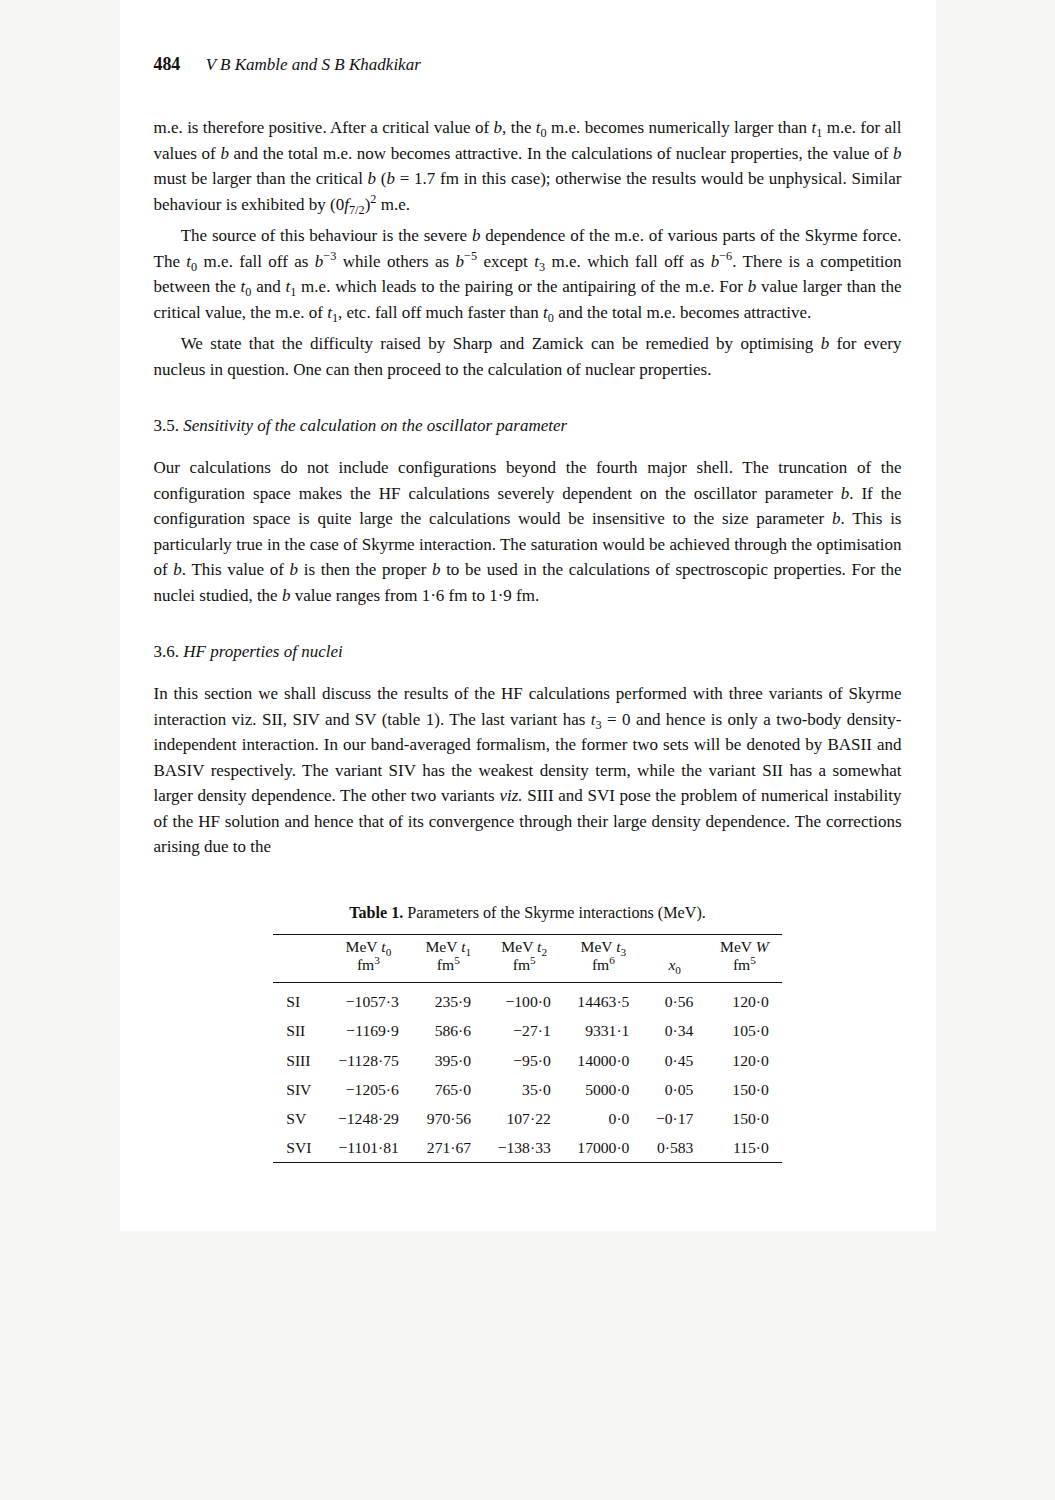484 V B Kamble and S B Khadkikar
m.e. is therefore positive. After a critical value of b, the t0 m.e. becomes numerically larger than t1 m.e. for all values of b and the total m.e. now becomes attractive. In the calculations of nuclear properties, the value of b must be larger than the critical b (b = 1.7 fm in this case); otherwise the results would be unphysical. Similar behaviour is exhibited by (0f7/2)2 m.e.
The source of this behaviour is the severe b dependence of the m.e. of various parts of the Skyrme force. The t0 m.e. fall off as b−3 while others as b−5 except t3 m.e. which fall off as b−6. There is a competition between the t0 and t1 m.e. which leads to the pairing or the antipairing of the m.e. For b value larger than the critical value, the m.e. of t1, etc. fall off much faster than t0 and the total m.e. becomes attractive.
We state that the difficulty raised by Sharp and Zamick can be remedied by optimising b for every nucleus in question. One can then proceed to the calculation of nuclear properties.
3.5. Sensitivity of the calculation on the oscillator parameter
Our calculations do not include configurations beyond the fourth major shell. The truncation of the configuration space makes the HF calculations severely dependent on the oscillator parameter b. If the configuration space is quite large the calculations would be insensitive to the size parameter b. This is particularly true in the case of Skyrme interaction. The saturation would be achieved through the optimisation of b. This value of b is then the proper b to be used in the calculations of spectroscopic properties. For the nuclei studied, the b value ranges from 1·6 fm to 1·9 fm.
3.6. HF properties of nuclei
In this section we shall discuss the results of the HF calculations performed with three variants of Skyrme interaction viz. SII, SIV and SV (table 1). The last variant has t3 = 0 and hence is only a two-body density-independent interaction. In our band-averaged formalism, the former two sets will be denoted by BASII and BASIV respectively. The variant SIV has the weakest density term, while the variant SII has a somewhat larger density dependence. The other two variants viz. SIII and SVI pose the problem of numerical instability of the HF solution and hence that of its convergence through their large density dependence. The corrections arising due to the
Table 1. Parameters of the Skyrme interactions (MeV).
| | MeV t 0 fm 3 | MeV t 1 fm 5 | MeV t 2 fm 5 | MeV t 3 fm 6 | x 0 | MeV W fm 5 |
| --- | --- | --- | --- | --- | --- | --- |
| SI | −1057·3 | 235·9 | −100·0 | 14463·5 | 0·56 | 120·0 |
| SII | −1169·9 | 586·6 | −27·1 | 9331·1 | 0·34 | 105·0 |
| SIII | −1128·75 | 395·0 | −95·0 | 14000·0 | 0·45 | 120·0 |
| SIV | −1205·6 | 765·0 | 35·0 | 5000·0 | 0·05 | 150·0 |
| SV | −1248·29 | 970·56 | 107·22 | 0·0 | −0·17 | 150·0 |
| SVI | −1101·81 | 271·67 | −138·33 | 17000·0 | 0·583 | 115·0 |